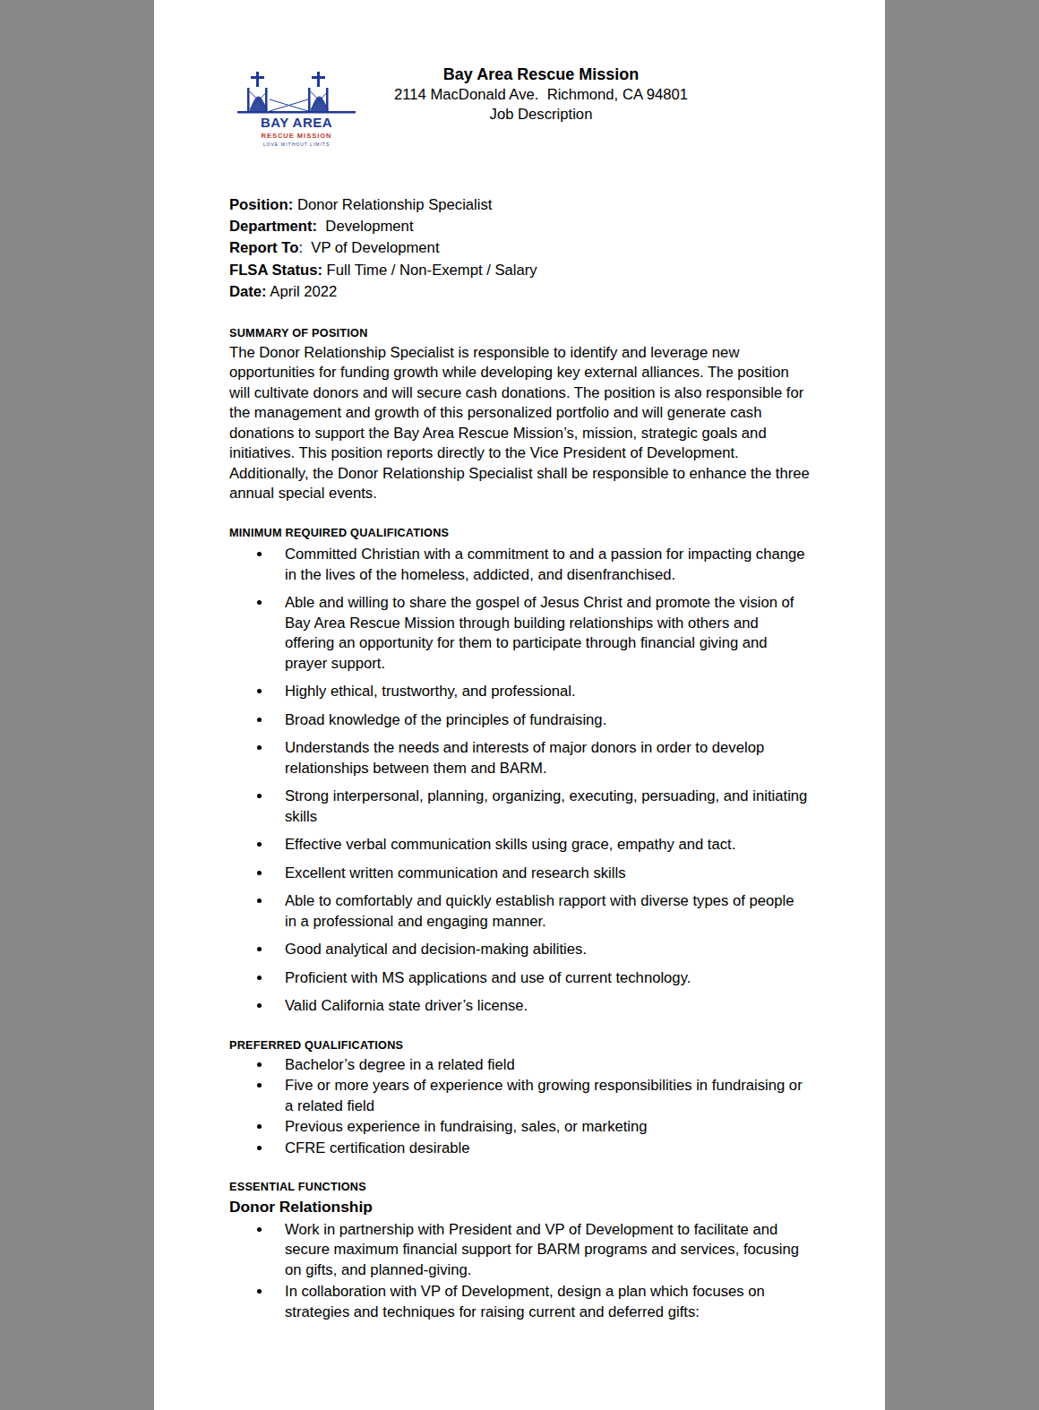BAY AREA RESCUE MISSION LOVE WITHOUT LIMITS
Bay Area Rescue Mission
2114 MacDonald Ave. Richmond, CA 94801
Job Description
Position: Donor Relationship Specialist
Department: Development
Report To: VP of Development
FLSA Status: Full Time / Non-Exempt / Salary
Date: April 2022
Summary of Position
The Donor Relationship Specialist is responsible to identify and leverage new opportunities for funding growth while developing key external alliances. The position will cultivate donors and will secure cash donations. The position is also responsible for the management and growth of this personalized portfolio and will generate cash donations to support the Bay Area Rescue Mission’s, mission, strategic goals and initiatives. This position reports directly to the Vice President of Development. Additionally, the Donor Relationship Specialist shall be responsible to enhance the three annual special events.
Minimum Required Qualifications
Committed Christian with a commitment to and a passion for impacting change in the lives of the homeless, addicted, and disenfranchised.
Able and willing to share the gospel of Jesus Christ and promote the vision of Bay Area Rescue Mission through building relationships with others and offering an opportunity for them to participate through financial giving and prayer support.
Highly ethical, trustworthy, and professional.
Broad knowledge of the principles of fundraising.
Understands the needs and interests of major donors in order to develop relationships between them and BARM.
Strong interpersonal, planning, organizing, executing, persuading, and initiating skills
Effective verbal communication skills using grace, empathy and tact.
Excellent written communication and research skills
Able to comfortably and quickly establish rapport with diverse types of people in a professional and engaging manner.
Good analytical and decision-making abilities.
Proficient with MS applications and use of current technology.
Valid California state driver’s license.
Preferred Qualifications
Bachelor’s degree in a related field
Five or more years of experience with growing responsibilities in fundraising or a related field
Previous experience in fundraising, sales, or marketing
CFRE certification desirable
Essential Functions
Donor Relationship
Work in partnership with President and VP of Development to facilitate and secure maximum financial support for BARM programs and services, focusing on gifts, and planned-giving.
In collaboration with VP of Development, design a plan which focuses on strategies and techniques for raising current and deferred gifts: